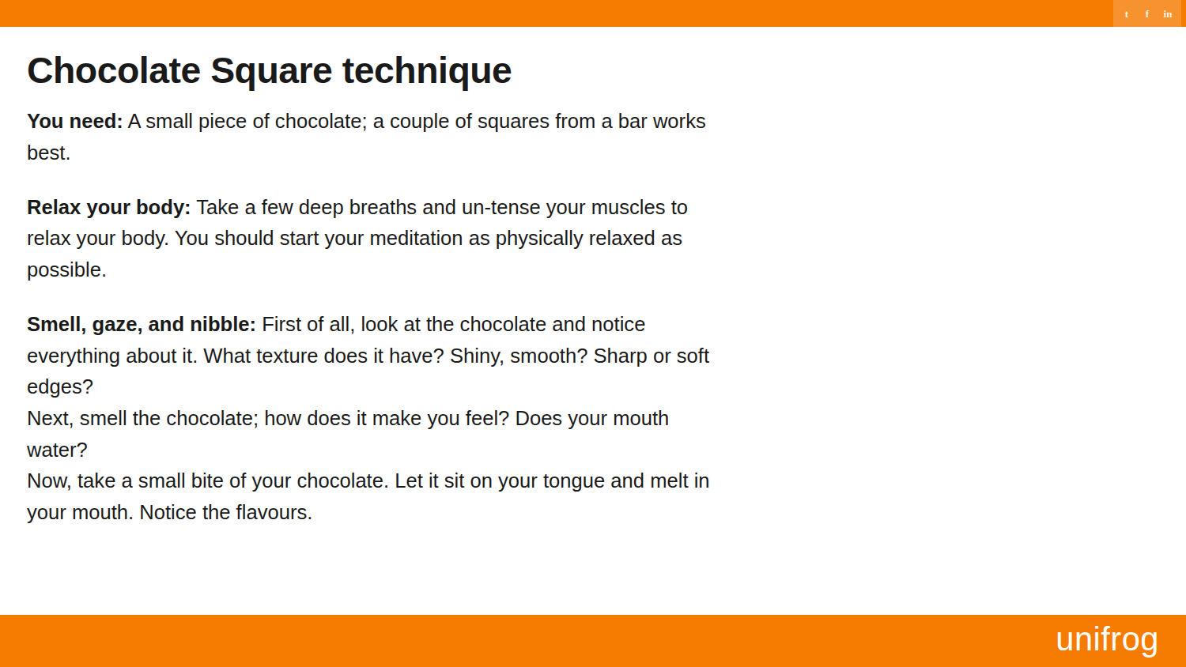t f in
Chocolate Square technique
You need: A small piece of chocolate; a couple of squares from a bar works best.
Relax your body: Take a few deep breaths and un-tense your muscles to relax your body. You should start your meditation as physically relaxed as possible.
Smell, gaze, and nibble: First of all, look at the chocolate and notice everything about it. What texture does it have? Shiny, smooth? Sharp or soft edges?
Next, smell the chocolate; how does it make you feel? Does your mouth water?
Now, take a small bite of your chocolate. Let it sit on your tongue and melt in your mouth. Notice the flavours.
unifrog